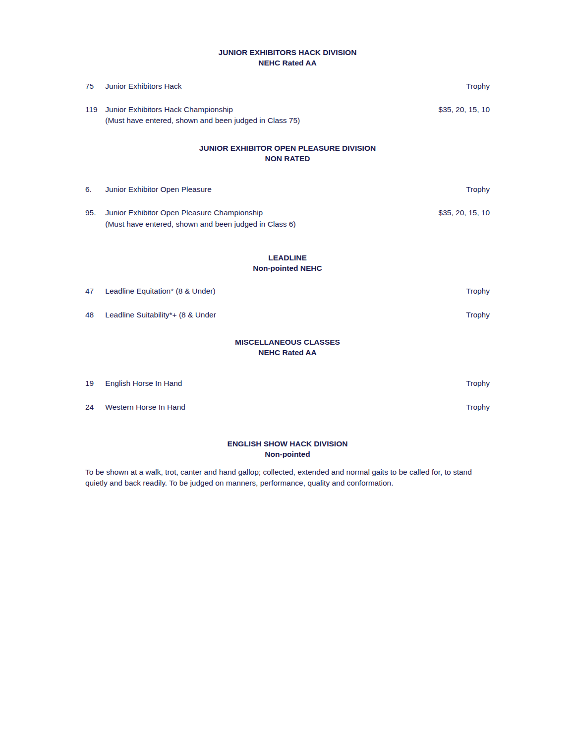JUNIOR EXHIBITORS HACK DIVISION
NEHC Rated AA
75 Junior Exhibitors Hack Trophy
119 Junior Exhibitors Hack Championship
(Must have entered, shown and been judged in Class 75) $35, 20, 15, 10
JUNIOR EXHIBITOR OPEN PLEASURE DIVISION
NON RATED
6. Junior Exhibitor Open Pleasure Trophy
95. Junior Exhibitor Open Pleasure Championship
(Must have entered, shown and been judged in Class 6) $35, 20, 15, 10
LEADLINE
Non-pointed NEHC
47 Leadline Equitation* (8 & Under) Trophy
48 Leadline Suitability*+ (8 & Under Trophy
MISCELLANEOUS CLASSES
NEHC Rated AA
19 English Horse In Hand Trophy
24 Western Horse In Hand Trophy
ENGLISH SHOW HACK DIVISION
Non-pointed
To be shown at a walk, trot, canter and hand gallop; collected, extended and normal gaits to be called for, to stand quietly and back readily. To be judged on manners, performance, quality and conformation.